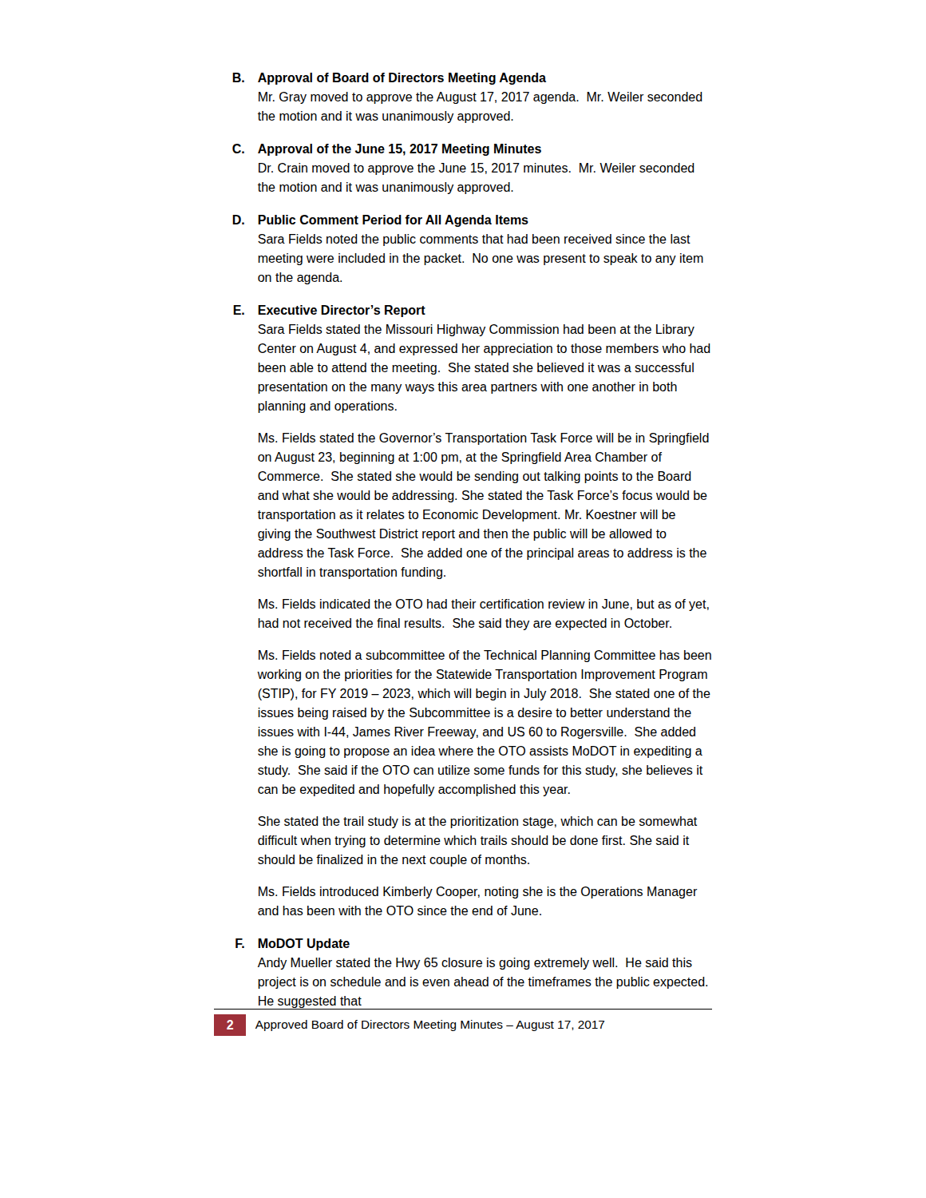Approval of Board of Directors Meeting Agenda
Mr. Gray moved to approve the August 17, 2017 agenda. Mr. Weiler seconded the motion and it was unanimously approved.
Approval of the June 15, 2017 Meeting Minutes
Dr. Crain moved to approve the June 15, 2017 minutes. Mr. Weiler seconded the motion and it was unanimously approved.
Public Comment Period for All Agenda Items
Sara Fields noted the public comments that had been received since the last meeting were included in the packet. No one was present to speak to any item on the agenda.
Executive Director’s Report
Sara Fields stated the Missouri Highway Commission had been at the Library Center on August 4, and expressed her appreciation to those members who had been able to attend the meeting. She stated she believed it was a successful presentation on the many ways this area partners with one another in both planning and operations.
Ms. Fields stated the Governor’s Transportation Task Force will be in Springfield on August 23, beginning at 1:00 pm, at the Springfield Area Chamber of Commerce. She stated she would be sending out talking points to the Board and what she would be addressing. She stated the Task Force’s focus would be transportation as it relates to Economic Development. Mr. Koestner will be giving the Southwest District report and then the public will be allowed to address the Task Force. She added one of the principal areas to address is the shortfall in transportation funding.
Ms. Fields indicated the OTO had their certification review in June, but as of yet, had not received the final results. She said they are expected in October.
Ms. Fields noted a subcommittee of the Technical Planning Committee has been working on the priorities for the Statewide Transportation Improvement Program (STIP), for FY 2019 – 2023, which will begin in July 2018. She stated one of the issues being raised by the Subcommittee is a desire to better understand the issues with I-44, James River Freeway, and US 60 to Rogersville. She added she is going to propose an idea where the OTO assists MoDOT in expediting a study. She said if the OTO can utilize some funds for this study, she believes it can be expedited and hopefully accomplished this year.
She stated the trail study is at the prioritization stage, which can be somewhat difficult when trying to determine which trails should be done first. She said it should be finalized in the next couple of months.
Ms. Fields introduced Kimberly Cooper, noting she is the Operations Manager and has been with the OTO since the end of June.
MoDOT Update
Andy Mueller stated the Hwy 65 closure is going extremely well. He said this project is on schedule and is even ahead of the timeframes the public expected. He suggested that
2
Approved Board of Directors Meeting Minutes – August 17, 2017